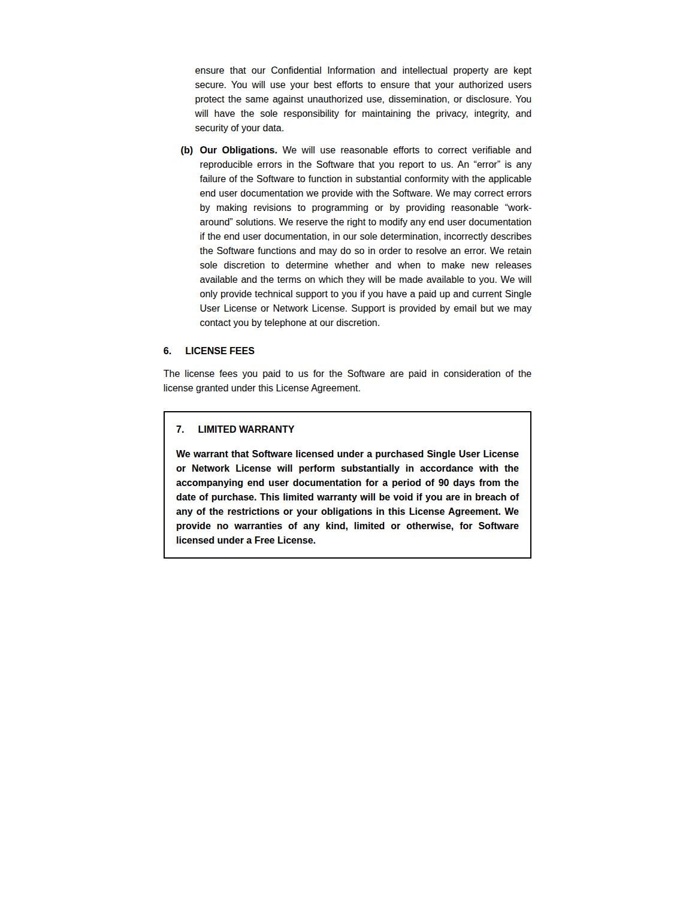ensure that our Confidential Information and intellectual property are kept secure. You will use your best efforts to ensure that your authorized users protect the same against unauthorized use, dissemination, or disclosure. You will have the sole responsibility for maintaining the privacy, integrity, and security of your data.
(b) Our Obligations. We will use reasonable efforts to correct verifiable and reproducible errors in the Software that you report to us. An “error” is any failure of the Software to function in substantial conformity with the applicable end user documentation we provide with the Software. We may correct errors by making revisions to programming or by providing reasonable “work-around” solutions. We reserve the right to modify any end user documentation if the end user documentation, in our sole determination, incorrectly describes the Software functions and may do so in order to resolve an error. We retain sole discretion to determine whether and when to make new releases available and the terms on which they will be made available to you. We will only provide technical support to you if you have a paid up and current Single User License or Network License. Support is provided by email but we may contact you by telephone at our discretion.
6. LICENSE FEES
The license fees you paid to us for the Software are paid in consideration of the license granted under this License Agreement.
7. LIMITED WARRANTY
We warrant that Software licensed under a purchased Single User License or Network License will perform substantially in accordance with the accompanying end user documentation for a period of 90 days from the date of purchase. This limited warranty will be void if you are in breach of any of the restrictions or your obligations in this License Agreement. We provide no warranties of any kind, limited or otherwise, for Software licensed under a Free License.